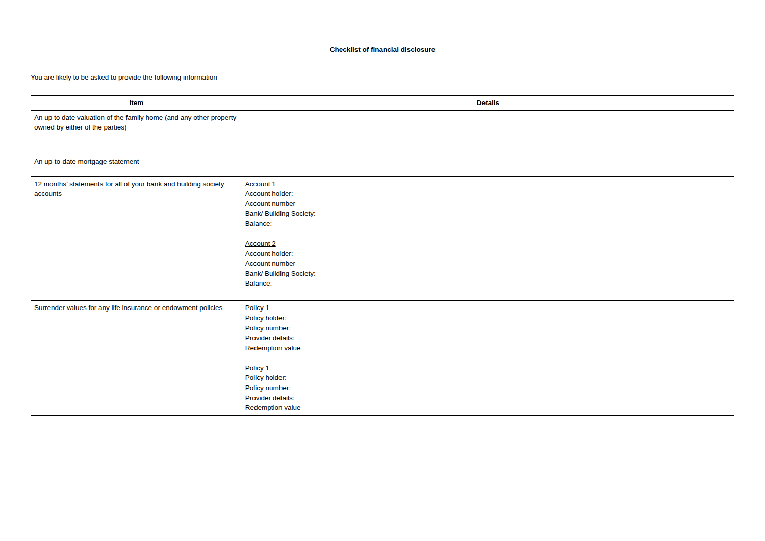Checklist of financial disclosure
You are likely to be asked to provide the following information
| Item | Details |
| --- | --- |
| An up to date valuation of the family home (and any other property owned by either of the parties) | |
| An up-to-date mortgage statement | |
| 12 months’ statements for all of your bank and building society accounts | Account 1 Account holder: Account number Bank/ Building Society: Balance: Account 2 Account holder: Account number Bank/ Building Society: Balance: |
| Surrender values for any life insurance or endowment policies | Policy 1 Policy holder: Policy number: Provider details: Redemption value Policy 1 Policy holder: Policy number: Provider details: Redemption value |